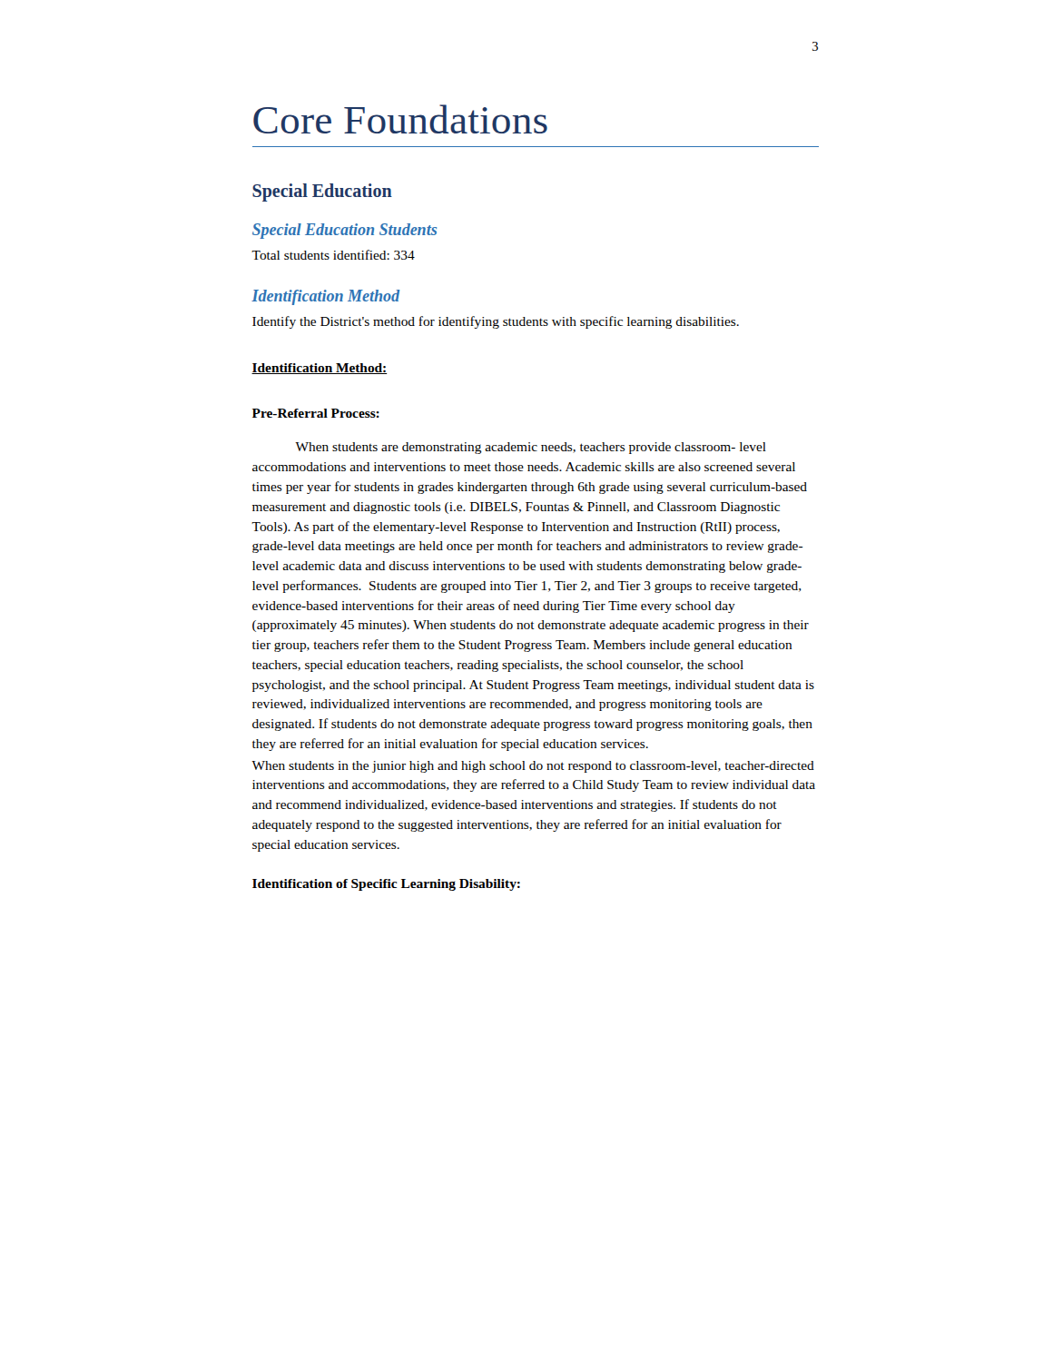3
Core Foundations
Special Education
Special Education Students
Total students identified: 334
Identification Method
Identify the District's method for identifying students with specific learning disabilities.
Identification Method:
Pre-Referral Process:
When students are demonstrating academic needs, teachers provide classroom- level accommodations and interventions to meet those needs. Academic skills are also screened several times per year for students in grades kindergarten through 6th grade using several curriculum-based measurement and diagnostic tools (i.e. DIBELS, Fountas & Pinnell, and Classroom Diagnostic Tools). As part of the elementary-level Response to Intervention and Instruction (RtII) process, grade-level data meetings are held once per month for teachers and administrators to review grade-level academic data and discuss interventions to be used with students demonstrating below grade-level performances. Students are grouped into Tier 1, Tier 2, and Tier 3 groups to receive targeted, evidence-based interventions for their areas of need during Tier Time every school day (approximately 45 minutes). When students do not demonstrate adequate academic progress in their tier group, teachers refer them to the Student Progress Team. Members include general education teachers, special education teachers, reading specialists, the school counselor, the school psychologist, and the school principal. At Student Progress Team meetings, individual student data is reviewed, individualized interventions are recommended, and progress monitoring tools are designated. If students do not demonstrate adequate progress toward progress monitoring goals, then they are referred for an initial evaluation for special education services.
When students in the junior high and high school do not respond to classroom-level, teacher-directed interventions and accommodations, they are referred to a Child Study Team to review individual data and recommend individualized, evidence-based interventions and strategies. If students do not adequately respond to the suggested interventions, they are referred for an initial evaluation for special education services.
Identification of Specific Learning Disability: